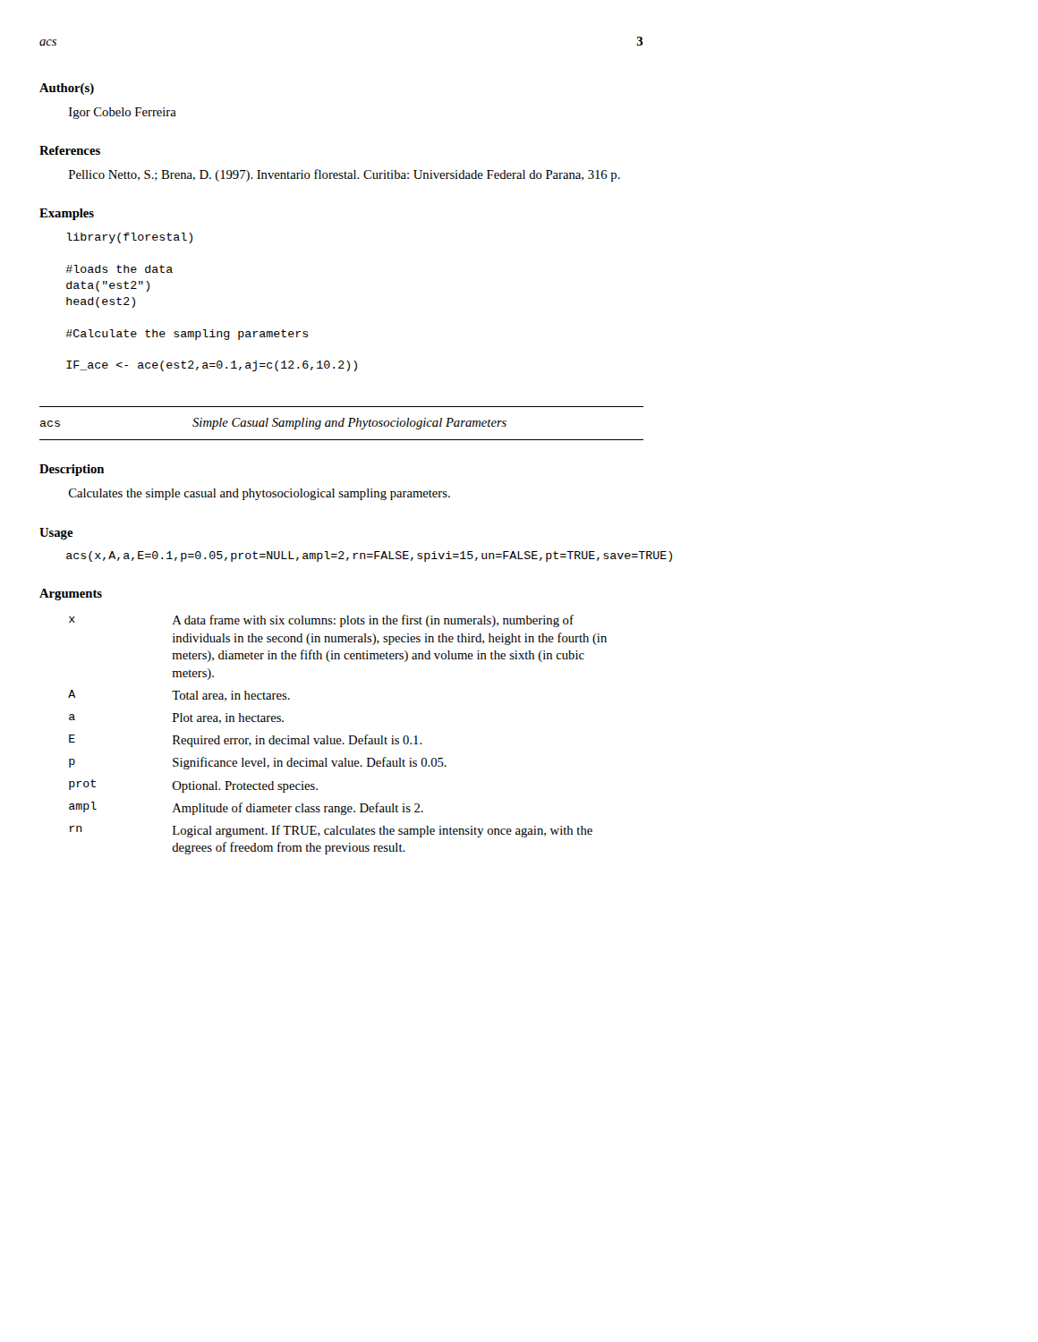acs 3
Author(s)
Igor Cobelo Ferreira
References
Pellico Netto, S.; Brena, D. (1997). Inventario florestal. Curitiba: Universidade Federal do Parana, 316 p.
Examples
library(florestal)

#loads the data
data("est2")
head(est2)

#Calculate the sampling parameters

IF_ace <- ace(est2,a=0.1,aj=c(12.6,10.2))
acs Simple Casual Sampling and Phytosociological Parameters
Description
Calculates the simple casual and phytosociological sampling parameters.
Usage
acs(x,A,a,E=0.1,p=0.05,prot=NULL,ampl=2,rn=FALSE,spivi=15,un=FALSE,pt=TRUE,save=TRUE)
Arguments
| x | A data frame with six columns: plots in the first (in numerals), numbering of individuals in the second (in numerals), species in the third, height in the fourth (in meters), diameter in the fifth (in centimeters) and volume in the sixth (in cubic meters). |
| A | Total area, in hectares. |
| a | Plot area, in hectares. |
| E | Required error, in decimal value. Default is 0.1. |
| p | Significance level, in decimal value. Default is 0.05. |
| prot | Optional. Protected species. |
| ampl | Amplitude of diameter class range. Default is 2. |
| rn | Logical argument. If TRUE, calculates the sample intensity once again, with the degrees of freedom from the previous result. |